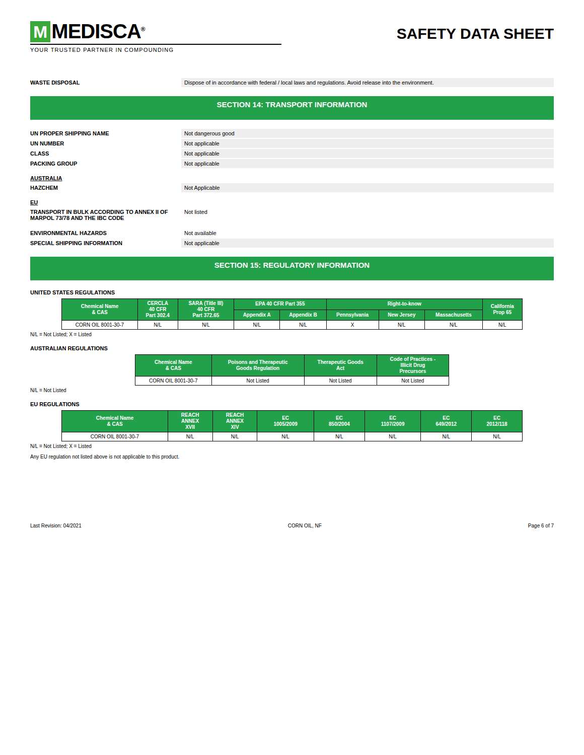MMEDISCA®
YOUR TRUSTED PARTNER IN COMPOUNDING
SAFETY DATA SHEET
WASTE DISPOSAL
Dispose of in accordance with federal / local laws and regulations. Avoid release into the environment.
SECTION 14: TRANSPORT INFORMATION
UN PROPER SHIPPING NAME
Not dangerous good
UN NUMBER
Not applicable
CLASS
Not applicable
PACKING GROUP
Not applicable
AUSTRALIA
HAZCHEM
Not Applicable
EU
TRANSPORT IN BULK ACCORDING TO ANNEX II OF MARPOL 73/78 AND THE IBC CODE
Not listed
ENVIRONMENTAL HAZARDS
Not available
SPECIAL SHIPPING INFORMATION
Not applicable
SECTION 15: REGULATORY INFORMATION
UNITED STATES REGULATIONS
| Chemical Name & CAS | CERCLA 40 CFR Part 302.4 | SARA (Title III) 40 CFR Part 372.65 | EPA 40 CFR Part 355 | Right-to-know | California Prop 65 |
| --- | --- | --- | --- | --- | --- |
| Appendix A | Appendix B | Pennsylvania | New Jersey | Massachusetts |
| CORN OIL 8001-30-7 | N/L | N/L | N/L | N/L | X | N/L | N/L | N/L |
N/L = Not Listed; X = Listed
AUSTRALIAN REGULATIONS
| Chemical Name & CAS | Poisons and Therapeutic Goods Regulation | Therapeutic Goods Act | Code of Practices - Illicit Drug Precursors |
| --- | --- | --- | --- |
| CORN OIL 8001-30-7 | Not Listed | Not Listed | Not Listed |
N/L = Not Listed
EU REGULATIONS
| Chemical Name & CAS | REACH ANNEX XVII | REACH ANNEX XIV | EC 1005/2009 | EC 850/2004 | EC 1107/2009 | EC 649/2012 | EC 2012/118 |
| --- | --- | --- | --- | --- | --- | --- | --- |
| CORN OIL 8001-30-7 | N/L | N/L | N/L | N/L | N/L | N/L | N/L |
N/L = Not Listed; X = Listed
Any EU regulation not listed above is not applicable to this product.
Last Revision: 04/2021
CORN OIL, NF
Page 6 of 7